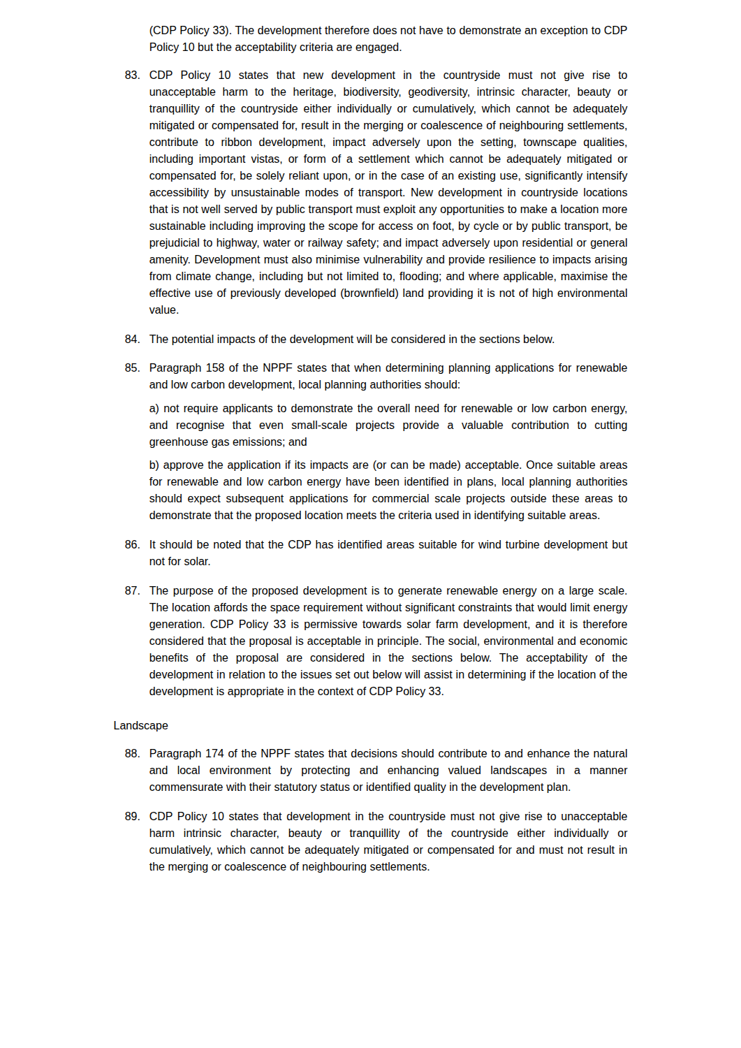(CDP Policy 33). The development therefore does not have to demonstrate an exception to CDP Policy 10 but the acceptability criteria are engaged.
83. CDP Policy 10 states that new development in the countryside must not give rise to unacceptable harm to the heritage, biodiversity, geodiversity, intrinsic character, beauty or tranquillity of the countryside either individually or cumulatively, which cannot be adequately mitigated or compensated for, result in the merging or coalescence of neighbouring settlements, contribute to ribbon development, impact adversely upon the setting, townscape qualities, including important vistas, or form of a settlement which cannot be adequately mitigated or compensated for, be solely reliant upon, or in the case of an existing use, significantly intensify accessibility by unsustainable modes of transport. New development in countryside locations that is not well served by public transport must exploit any opportunities to make a location more sustainable including improving the scope for access on foot, by cycle or by public transport, be prejudicial to highway, water or railway safety; and impact adversely upon residential or general amenity. Development must also minimise vulnerability and provide resilience to impacts arising from climate change, including but not limited to, flooding; and where applicable, maximise the effective use of previously developed (brownfield) land providing it is not of high environmental value.
84. The potential impacts of the development will be considered in the sections below.
85. Paragraph 158 of the NPPF states that when determining planning applications for renewable and low carbon development, local planning authorities should: a) not require applicants to demonstrate the overall need for renewable or low carbon energy, and recognise that even small-scale projects provide a valuable contribution to cutting greenhouse gas emissions; and b) approve the application if its impacts are (or can be made) acceptable. Once suitable areas for renewable and low carbon energy have been identified in plans, local planning authorities should expect subsequent applications for commercial scale projects outside these areas to demonstrate that the proposed location meets the criteria used in identifying suitable areas.
86. It should be noted that the CDP has identified areas suitable for wind turbine development but not for solar.
87. The purpose of the proposed development is to generate renewable energy on a large scale. The location affords the space requirement without significant constraints that would limit energy generation. CDP Policy 33 is permissive towards solar farm development, and it is therefore considered that the proposal is acceptable in principle. The social, environmental and economic benefits of the proposal are considered in the sections below. The acceptability of the development in relation to the issues set out below will assist in determining if the location of the development is appropriate in the context of CDP Policy 33.
Landscape
88. Paragraph 174 of the NPPF states that decisions should contribute to and enhance the natural and local environment by protecting and enhancing valued landscapes in a manner commensurate with their statutory status or identified quality in the development plan.
89. CDP Policy 10 states that development in the countryside must not give rise to unacceptable harm intrinsic character, beauty or tranquillity of the countryside either individually or cumulatively, which cannot be adequately mitigated or compensated for and must not result in the merging or coalescence of neighbouring settlements.